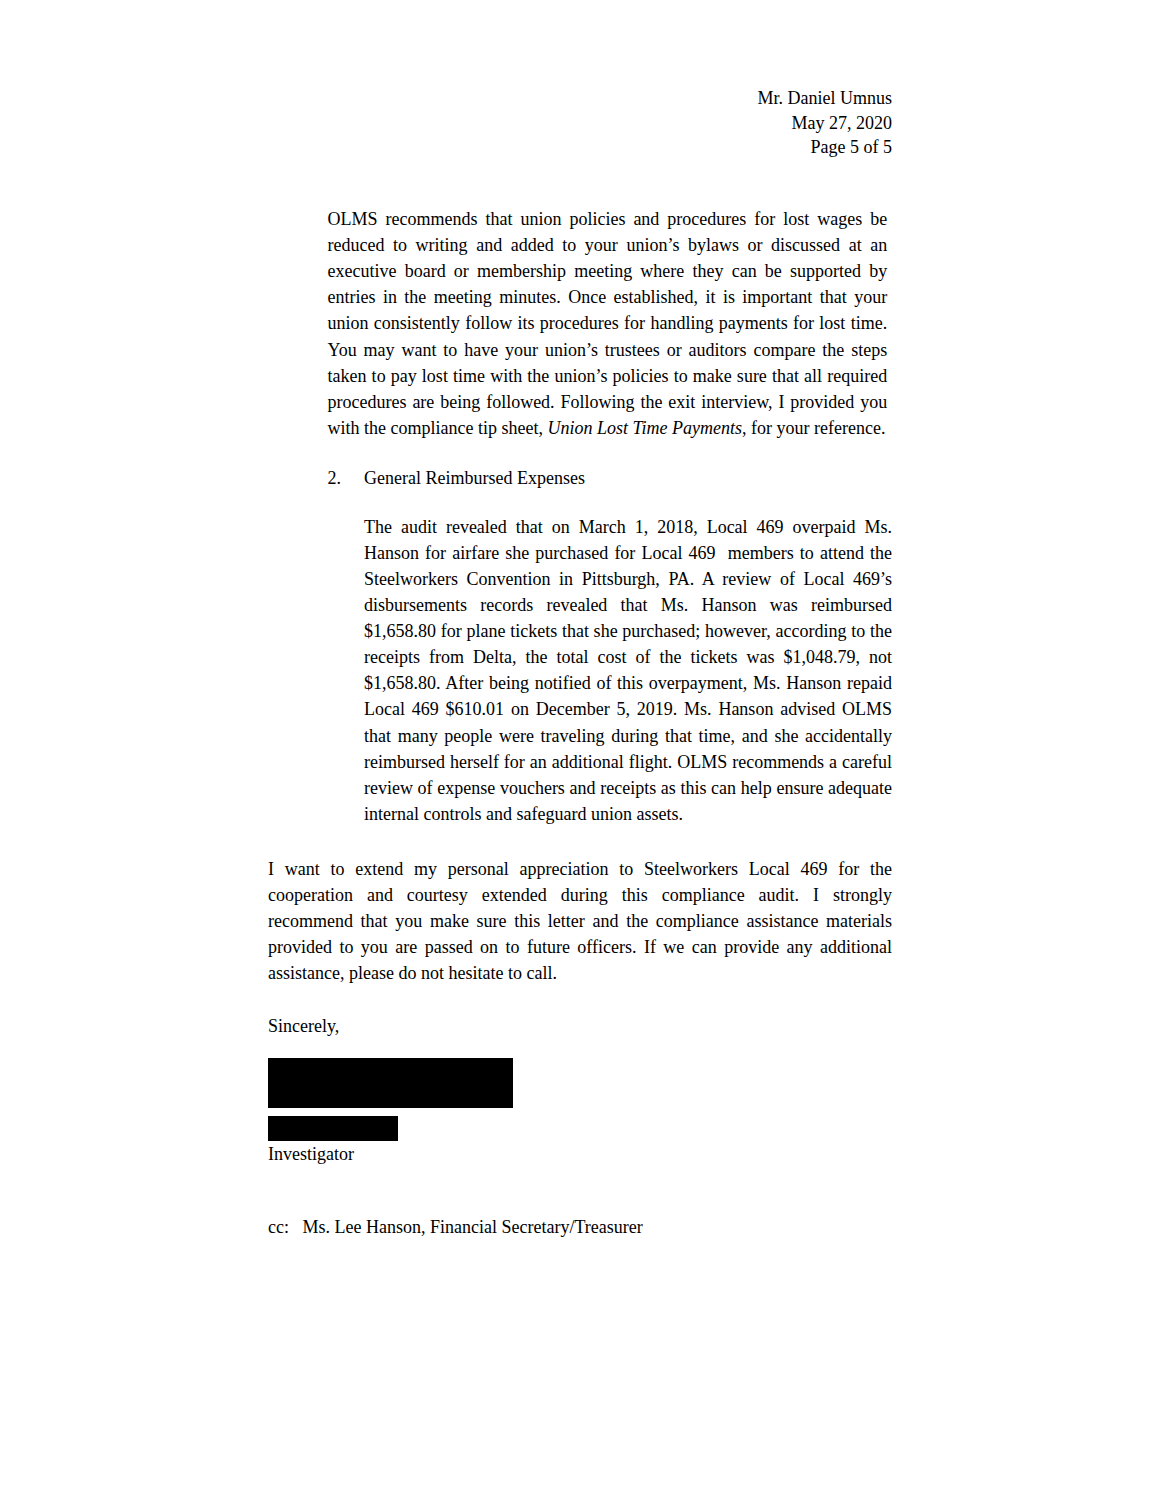Mr. Daniel Umnus
May 27, 2020
Page 5 of 5
OLMS recommends that union policies and procedures for lost wages be reduced to writing and added to your union’s bylaws or discussed at an executive board or membership meeting where they can be supported by entries in the meeting minutes. Once established, it is important that your union consistently follow its procedures for handling payments for lost time. You may want to have your union’s trustees or auditors compare the steps taken to pay lost time with the union’s policies to make sure that all required procedures are being followed. Following the exit interview, I provided you with the compliance tip sheet, Union Lost Time Payments, for your reference.
2. General Reimbursed Expenses
The audit revealed that on March 1, 2018, Local 469 overpaid Ms. Hanson for airfare she purchased for Local 469 members to attend the Steelworkers Convention in Pittsburgh, PA. A review of Local 469’s disbursements records revealed that Ms. Hanson was reimbursed $1,658.80 for plane tickets that she purchased; however, according to the receipts from Delta, the total cost of the tickets was $1,048.79, not $1,658.80. After being notified of this overpayment, Ms. Hanson repaid Local 469 $610.01 on December 5, 2019. Ms. Hanson advised OLMS that many people were traveling during that time, and she accidentally reimbursed herself for an additional flight. OLMS recommends a careful review of expense vouchers and receipts as this can help ensure adequate internal controls and safeguard union assets.
I want to extend my personal appreciation to Steelworkers Local 469 for the cooperation and courtesy extended during this compliance audit. I strongly recommend that you make sure this letter and the compliance assistance materials provided to you are passed on to future officers. If we can provide any additional assistance, please do not hesitate to call.
Sincerely,
Investigator
cc: Ms. Lee Hanson, Financial Secretary/Treasurer